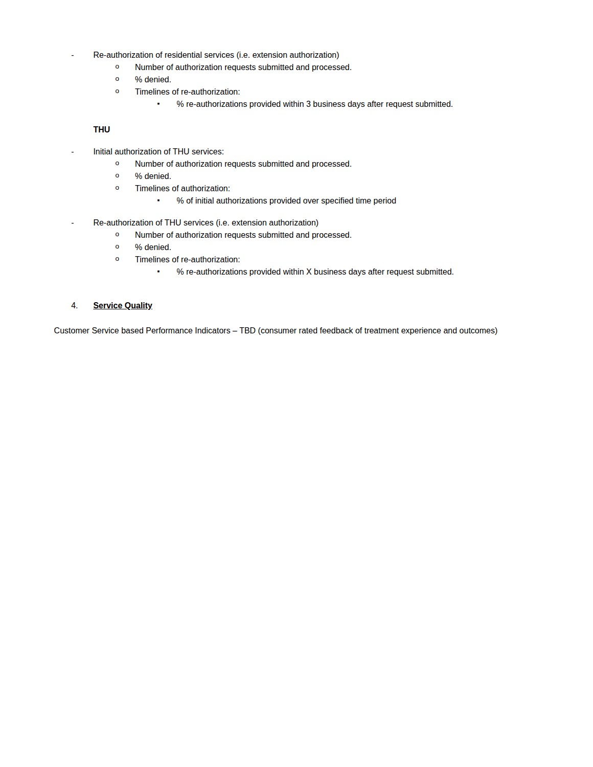Re-authorization of residential services (i.e. extension authorization)
Number of authorization requests submitted and processed.
% denied.
Timelines of re-authorization:
% re-authorizations provided within 3 business days after request submitted.
THU
Initial authorization of THU services:
Number of authorization requests submitted and processed.
% denied.
Timelines of authorization:
% of initial authorizations provided over specified time period
Re-authorization of THU services (i.e. extension authorization)
Number of authorization requests submitted and processed.
% denied.
Timelines of re-authorization:
% re-authorizations provided within X business days after request submitted.
4. Service Quality
Customer Service based Performance Indicators – TBD (consumer rated feedback of treatment experience and outcomes)